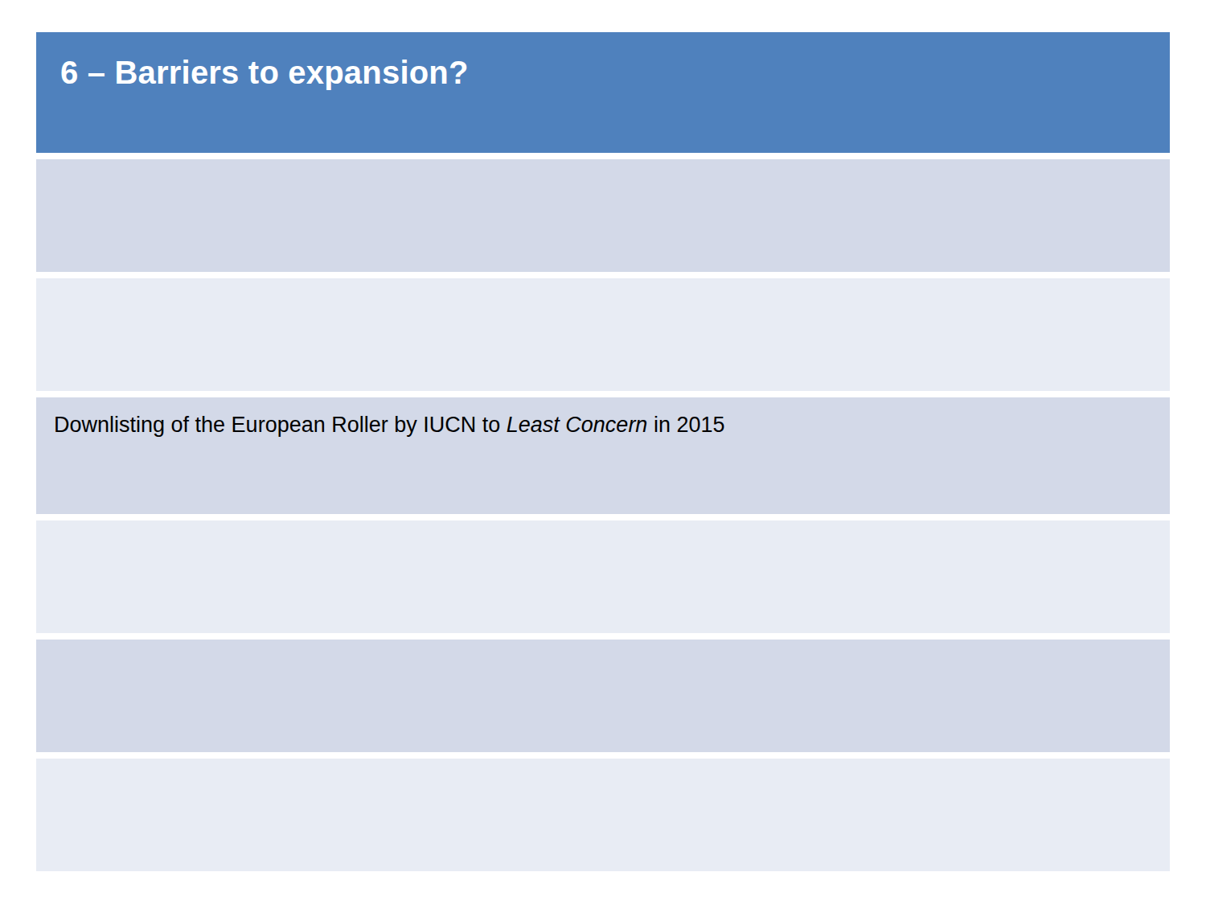6 – Barriers to expansion?
Downlisting of the European Roller by IUCN to Least Concern in 2015